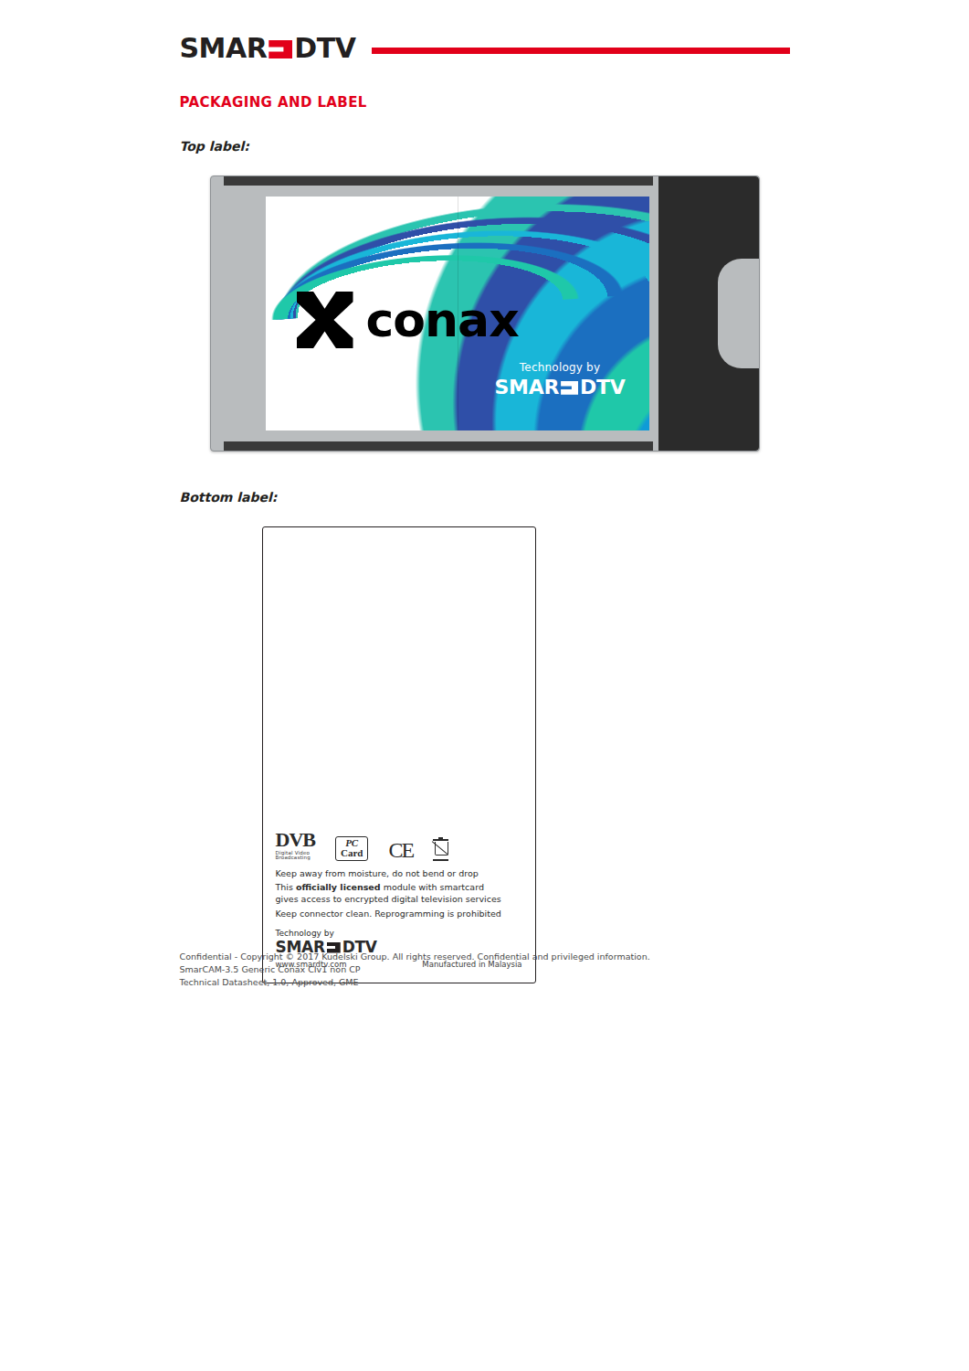SMAR DTV
PACKAGING AND LABEL
Top label:
conax
Technology by
SMAR DTV
Bottom label:
DVB
Digital Video
Broadcasting
PC
Card
CE
Keep away from moisture, do not bend or drop
This officially licensed module with smartcard
gives access to encrypted digital television services
Keep connector clean. Reprogramming is prohibited
Technology by
SMAR DTV
www.smardtv.com Manufactured in Malaysia
Confidential - Copyright © 2017 Kudelski Group. All rights reserved. Confidential and privileged information.
SmarCAM-3.5 Generic Conax CIv1 non CP
Technical Datasheet, 1.0, Approved, GME